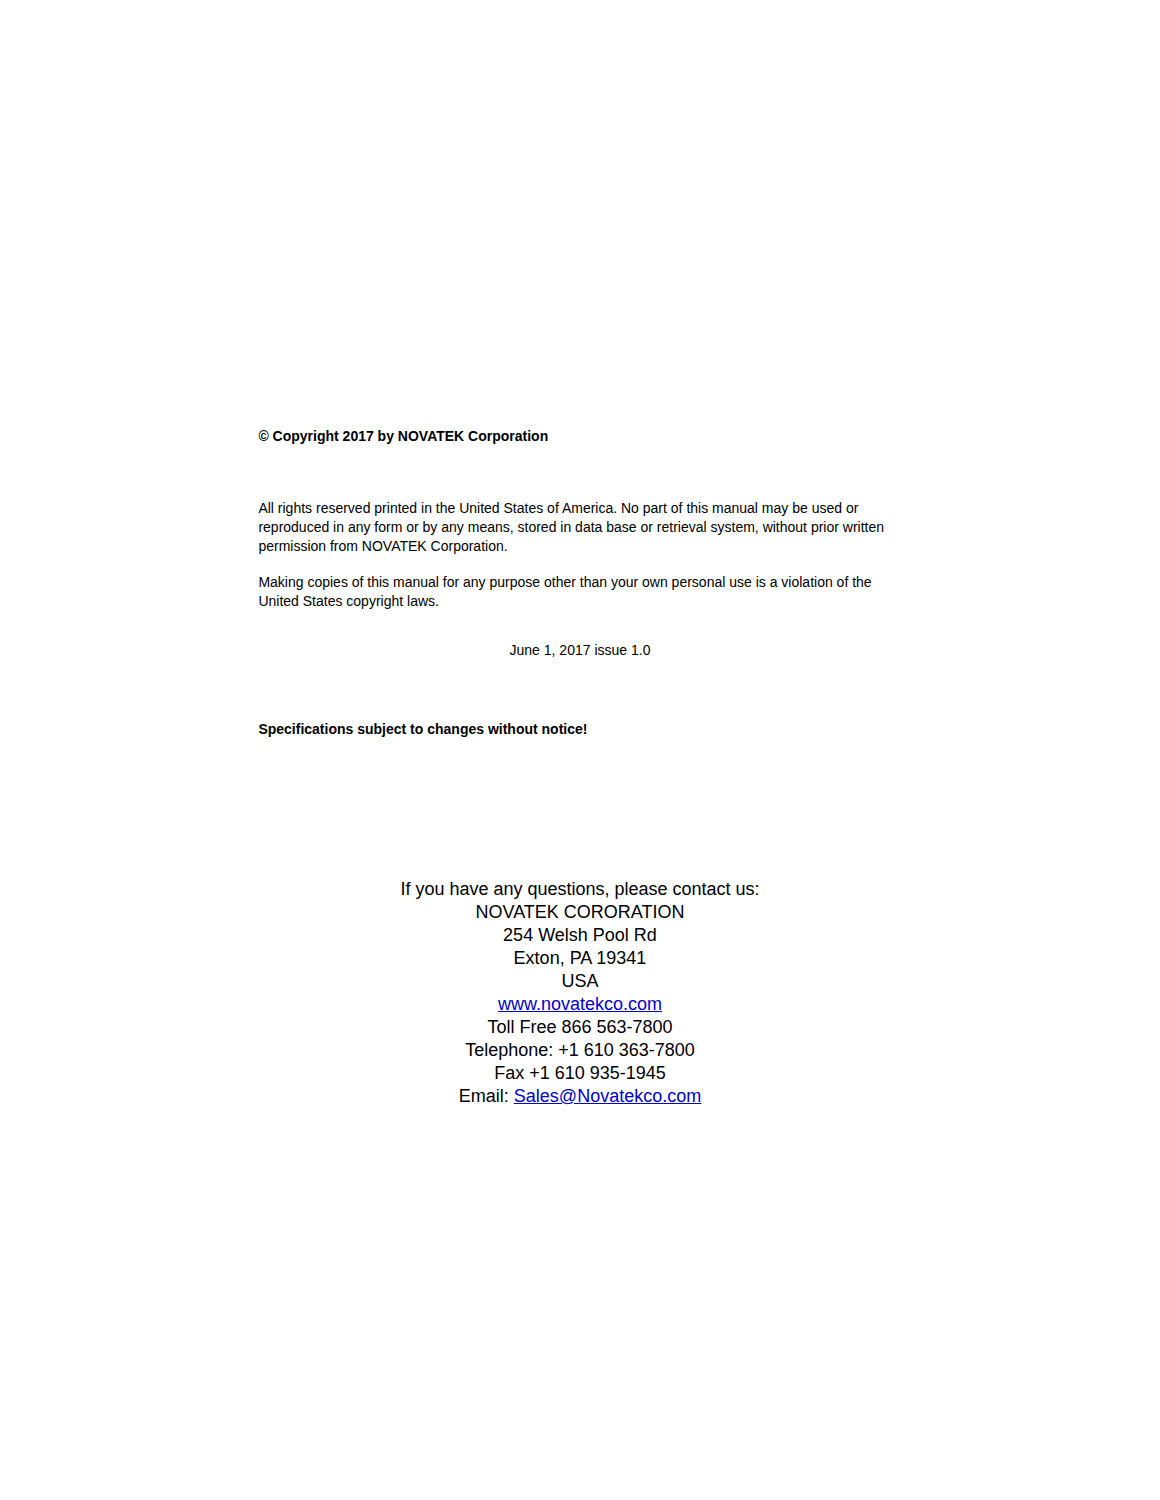© Copyright 2017 by NOVATEK Corporation
All rights reserved printed in the United States of America. No part of this manual may be used or reproduced in any form or by any means, stored in data base or retrieval system, without prior written permission from NOVATEK Corporation.
Making copies of this manual for any purpose other than your own personal use is a violation of the United States copyright laws.
June 1, 2017 issue 1.0
Specifications subject to changes without notice!
If you have any questions, please contact us:
NOVATEK CORORATION
254 Welsh Pool Rd
Exton, PA 19341
USA
www.novatekco.com
Toll Free 866 563-7800
Telephone: +1 610 363-7800
Fax +1 610 935-1945
Email: Sales@Novatekco.com